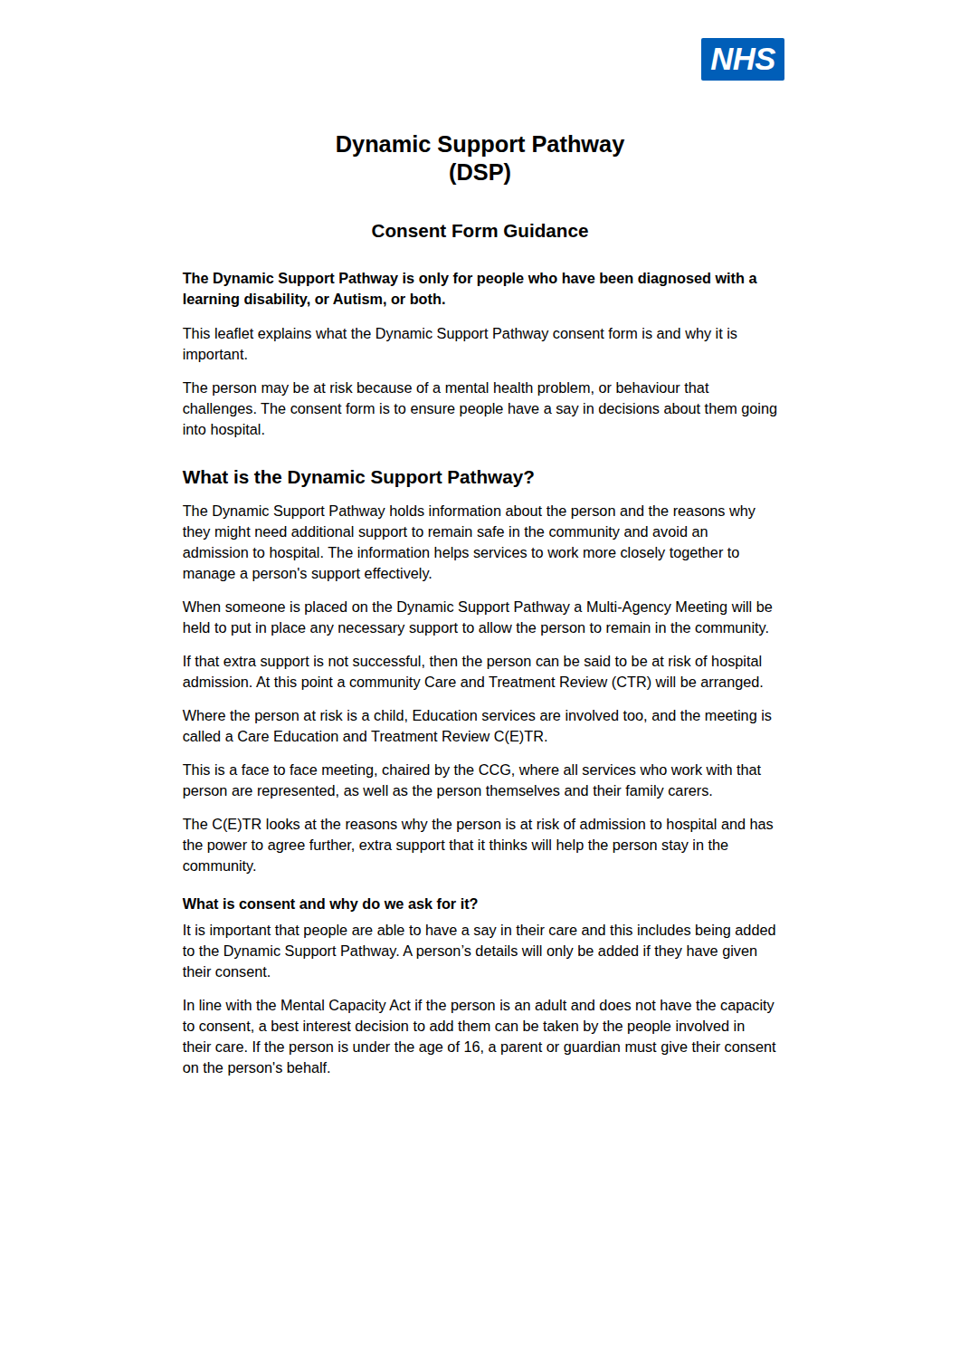NHS
Dynamic Support Pathway(DSP)
Consent Form Guidance
The Dynamic Support Pathway is only for people who have been diagnosed with a learning disability, or Autism, or both.
This leaflet explains what the Dynamic Support Pathway consent form is and why it is important.
The person may be at risk because of a mental health problem, or behaviour that challenges. The consent form is to ensure people have a say in decisions about them going into hospital.
What is the Dynamic Support Pathway?
The Dynamic Support Pathway holds information about the person and the reasons why they might need additional support to remain safe in the community and avoid an admission to hospital. The information helps services to work more closely together to manage a person's support effectively.
When someone is placed on the Dynamic Support Pathway a Multi-Agency Meeting will be held to put in place any necessary support to allow the person to remain in the community.
If that extra support is not successful, then the person can be said to be at risk of hospital admission. At this point a community Care and Treatment Review (CTR) will be arranged.
Where the person at risk is a child, Education services are involved too, and the meeting is called a Care Education and Treatment Review C(E)TR.
This is a face to face meeting, chaired by the CCG, where all services who work with that person are represented, as well as the person themselves and their family carers.
The C(E)TR looks at the reasons why the person is at risk of admission to hospital and has the power to agree further, extra support that it thinks will help the person stay in the community.
What is consent and why do we ask for it?
It is important that people are able to have a say in their care and this includes being added to the Dynamic Support Pathway. A person’s details will only be added if they have given their consent.
In line with the Mental Capacity Act if the person is an adult and does not have the capacity to consent, a best interest decision to add them can be taken by the people involved in their care. If the person is under the age of 16, a parent or guardian must give their consent on the person's behalf.